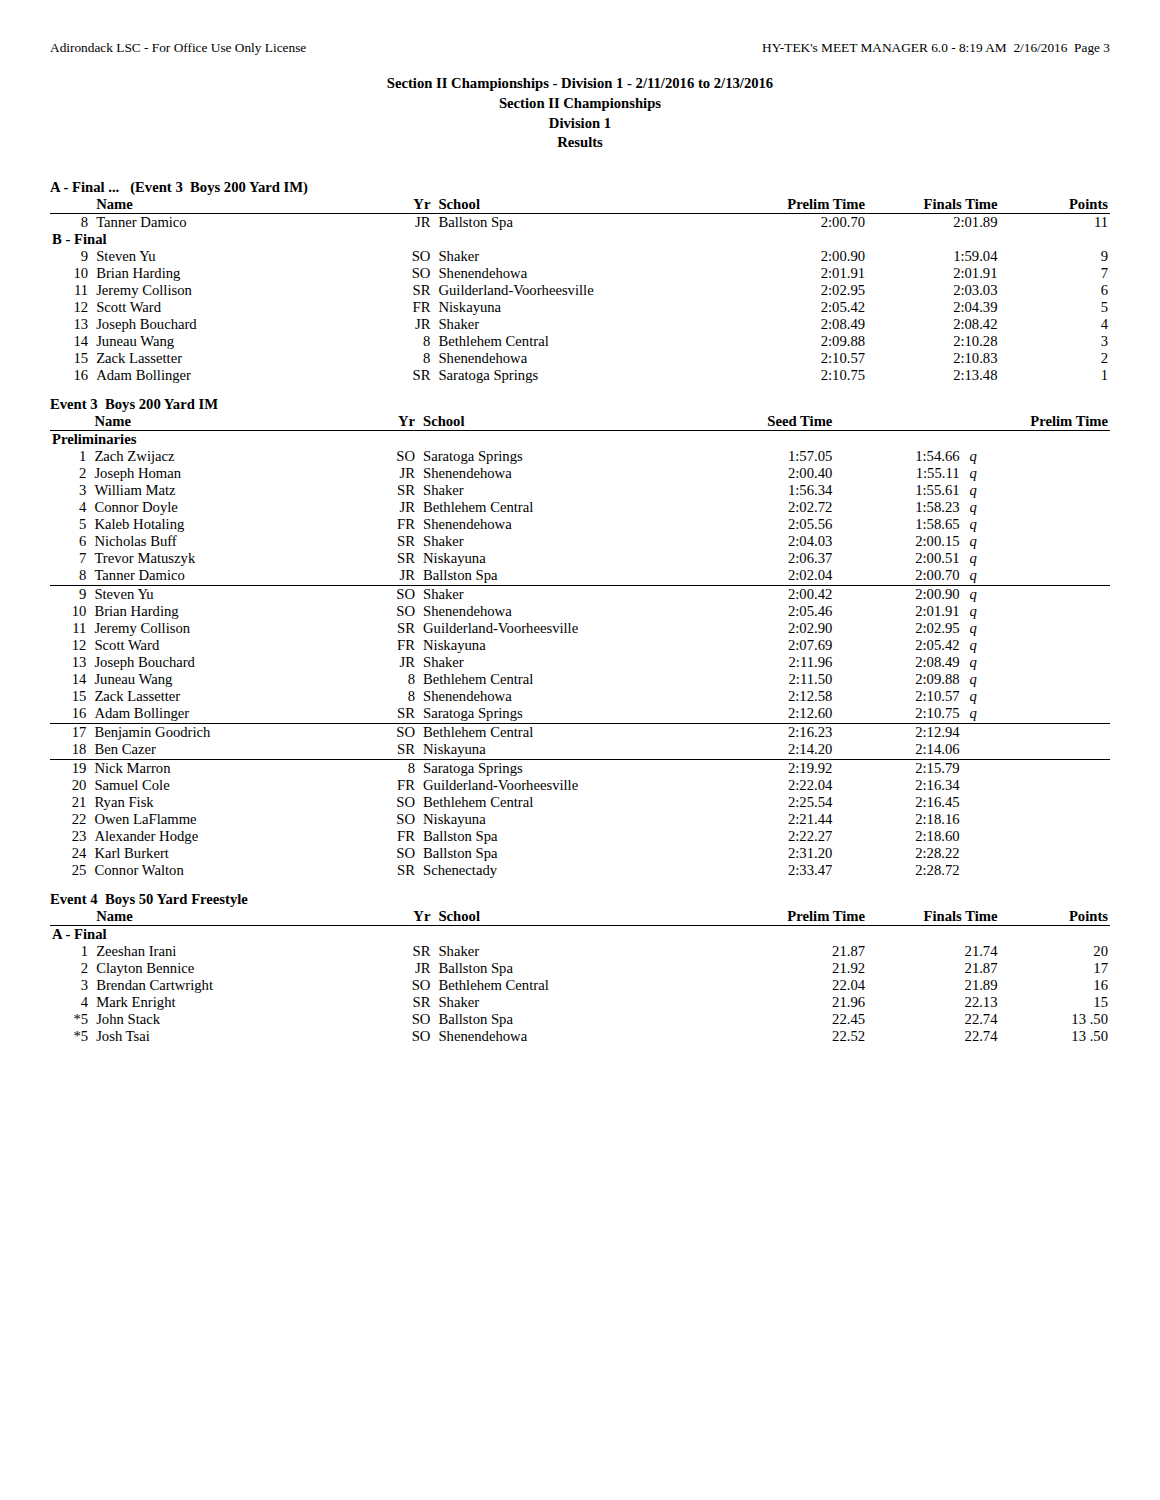Adirondack LSC - For Office Use Only License HY-TEK's MEET MANAGER 6.0 - 8:19 AM 2/16/2016 Page 3
Section II Championships - Division 1 - 2/11/2016 to 2/13/2016
Section II Championships
Division 1
Results
A - Final ... (Event 3 Boys 200 Yard IM)
| | Name | Yr | School | Prelim Time | Finals Time | Points |
| --- | --- | --- | --- | --- | --- | --- |
| 8 | Tanner Damico | JR | Ballston Spa | 2:00.70 | 2:01.89 | 11 |
| B - Final |
| 9 | Steven Yu | SO | Shaker | 2:00.90 | 1:59.04 | 9 |
| 10 | Brian Harding | SO | Shenendehowa | 2:01.91 | 2:01.91 | 7 |
| 11 | Jeremy Collison | SR | Guilderland-Voorheesville | 2:02.95 | 2:03.03 | 6 |
| 12 | Scott Ward | FR | Niskayuna | 2:05.42 | 2:04.39 | 5 |
| 13 | Joseph Bouchard | JR | Shaker | 2:08.49 | 2:08.42 | 4 |
| 14 | Juneau Wang | 8 | Bethlehem Central | 2:09.88 | 2:10.28 | 3 |
| 15 | Zack Lassetter | 8 | Shenendehowa | 2:10.57 | 2:10.83 | 2 |
| 16 | Adam Bollinger | SR | Saratoga Springs | 2:10.75 | 2:13.48 | 1 |
Event 3 Boys 200 Yard IM
| | Name | Yr | School | Seed Time | Prelim Time |
| --- | --- | --- | --- | --- | --- |
| Preliminaries |
| 1 | Zach Zwijacz | SO | Saratoga Springs | 1:57.05 | 1:54.66 | q |
| 2 | Joseph Homan | JR | Shenendehowa | 2:00.40 | 1:55.11 | q |
| 3 | William Matz | SR | Shaker | 1:56.34 | 1:55.61 | q |
| 4 | Connor Doyle | JR | Bethlehem Central | 2:02.72 | 1:58.23 | q |
| 5 | Kaleb Hotaling | FR | Shenendehowa | 2:05.56 | 1:58.65 | q |
| 6 | Nicholas Buff | SR | Shaker | 2:04.03 | 2:00.15 | q |
| 7 | Trevor Matuszyk | SR | Niskayuna | 2:06.37 | 2:00.51 | q |
| 8 | Tanner Damico | JR | Ballston Spa | 2:02.04 | 2:00.70 | q |
| 9 | Steven Yu | SO | Shaker | 2:00.42 | 2:00.90 | q |
| 10 | Brian Harding | SO | Shenendehowa | 2:05.46 | 2:01.91 | q |
| 11 | Jeremy Collison | SR | Guilderland-Voorheesville | 2:02.90 | 2:02.95 | q |
| 12 | Scott Ward | FR | Niskayuna | 2:07.69 | 2:05.42 | q |
| 13 | Joseph Bouchard | JR | Shaker | 2:11.96 | 2:08.49 | q |
| 14 | Juneau Wang | 8 | Bethlehem Central | 2:11.50 | 2:09.88 | q |
| 15 | Zack Lassetter | 8 | Shenendehowa | 2:12.58 | 2:10.57 | q |
| 16 | Adam Bollinger | SR | Saratoga Springs | 2:12.60 | 2:10.75 | q |
| 17 | Benjamin Goodrich | SO | Bethlehem Central | 2:16.23 | 2:12.94 | |
| 18 | Ben Cazer | SR | Niskayuna | 2:14.20 | 2:14.06 | |
| 19 | Nick Marron | 8 | Saratoga Springs | 2:19.92 | 2:15.79 | |
| 20 | Samuel Cole | FR | Guilderland-Voorheesville | 2:22.04 | 2:16.34 | |
| 21 | Ryan Fisk | SO | Bethlehem Central | 2:25.54 | 2:16.45 | |
| 22 | Owen LaFlamme | SO | Niskayuna | 2:21.44 | 2:18.16 | |
| 23 | Alexander Hodge | FR | Ballston Spa | 2:22.27 | 2:18.60 | |
| 24 | Karl Burkert | SO | Ballston Spa | 2:31.20 | 2:28.22 | |
| 25 | Connor Walton | SR | Schenectady | 2:33.47 | 2:28.72 | |
Event 4 Boys 50 Yard Freestyle
| | Name | Yr | School | Prelim Time | Finals Time | Points |
| --- | --- | --- | --- | --- | --- | --- |
| A - Final |
| 1 | Zeeshan Irani | SR | Shaker | 21.87 | 21.74 | 20 |
| 2 | Clayton Bennice | JR | Ballston Spa | 21.92 | 21.87 | 17 |
| 3 | Brendan Cartwright | SO | Bethlehem Central | 22.04 | 21.89 | 16 |
| 4 | Mark Enright | SR | Shaker | 21.96 | 22.13 | 15 |
| *5 | John Stack | SO | Ballston Spa | 22.45 | 22.74 | 13 .50 |
| *5 | Josh Tsai | SO | Shenendehowa | 22.52 | 22.74 | 13 .50 |